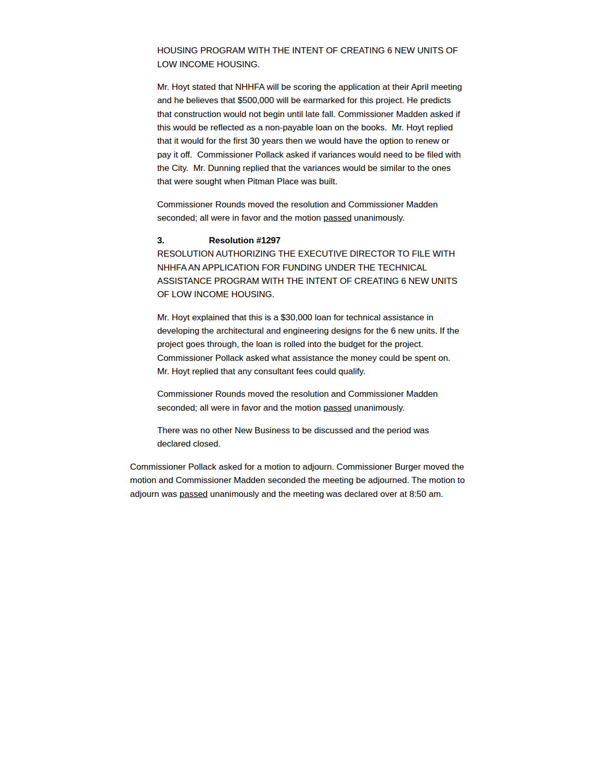HOUSING PROGRAM WITH THE INTENT OF CREATING 6 NEW UNITS OF LOW INCOME HOUSING.
Mr. Hoyt stated that NHHFA will be scoring the application at their April meeting and he believes that $500,000 will be earmarked for this project. He predicts that construction would not begin until late fall. Commissioner Madden asked if this would be reflected as a non-payable loan on the books. Mr. Hoyt replied that it would for the first 30 years then we would have the option to renew or pay it off. Commissioner Pollack asked if variances would need to be filed with the City. Mr. Dunning replied that the variances would be similar to the ones that were sought when Pitman Place was built.
Commissioner Rounds moved the resolution and Commissioner Madden seconded; all were in favor and the motion passed unanimously.
3. Resolution #1297
RESOLUTION AUTHORIZING THE EXECUTIVE DIRECTOR TO FILE WITH NHHFA AN APPLICATION FOR FUNDING UNDER THE TECHNICAL ASSISTANCE PROGRAM WITH THE INTENT OF CREATING 6 NEW UNITS OF LOW INCOME HOUSING.
Mr. Hoyt explained that this is a $30,000 loan for technical assistance in developing the architectural and engineering designs for the 6 new units. If the project goes through, the loan is rolled into the budget for the project. Commissioner Pollack asked what assistance the money could be spent on. Mr. Hoyt replied that any consultant fees could qualify.
Commissioner Rounds moved the resolution and Commissioner Madden seconded; all were in favor and the motion passed unanimously.
There was no other New Business to be discussed and the period was declared closed.
Commissioner Pollack asked for a motion to adjourn. Commissioner Burger moved the motion and Commissioner Madden seconded the meeting be adjourned. The motion to adjourn was passed unanimously and the meeting was declared over at 8:50 am.